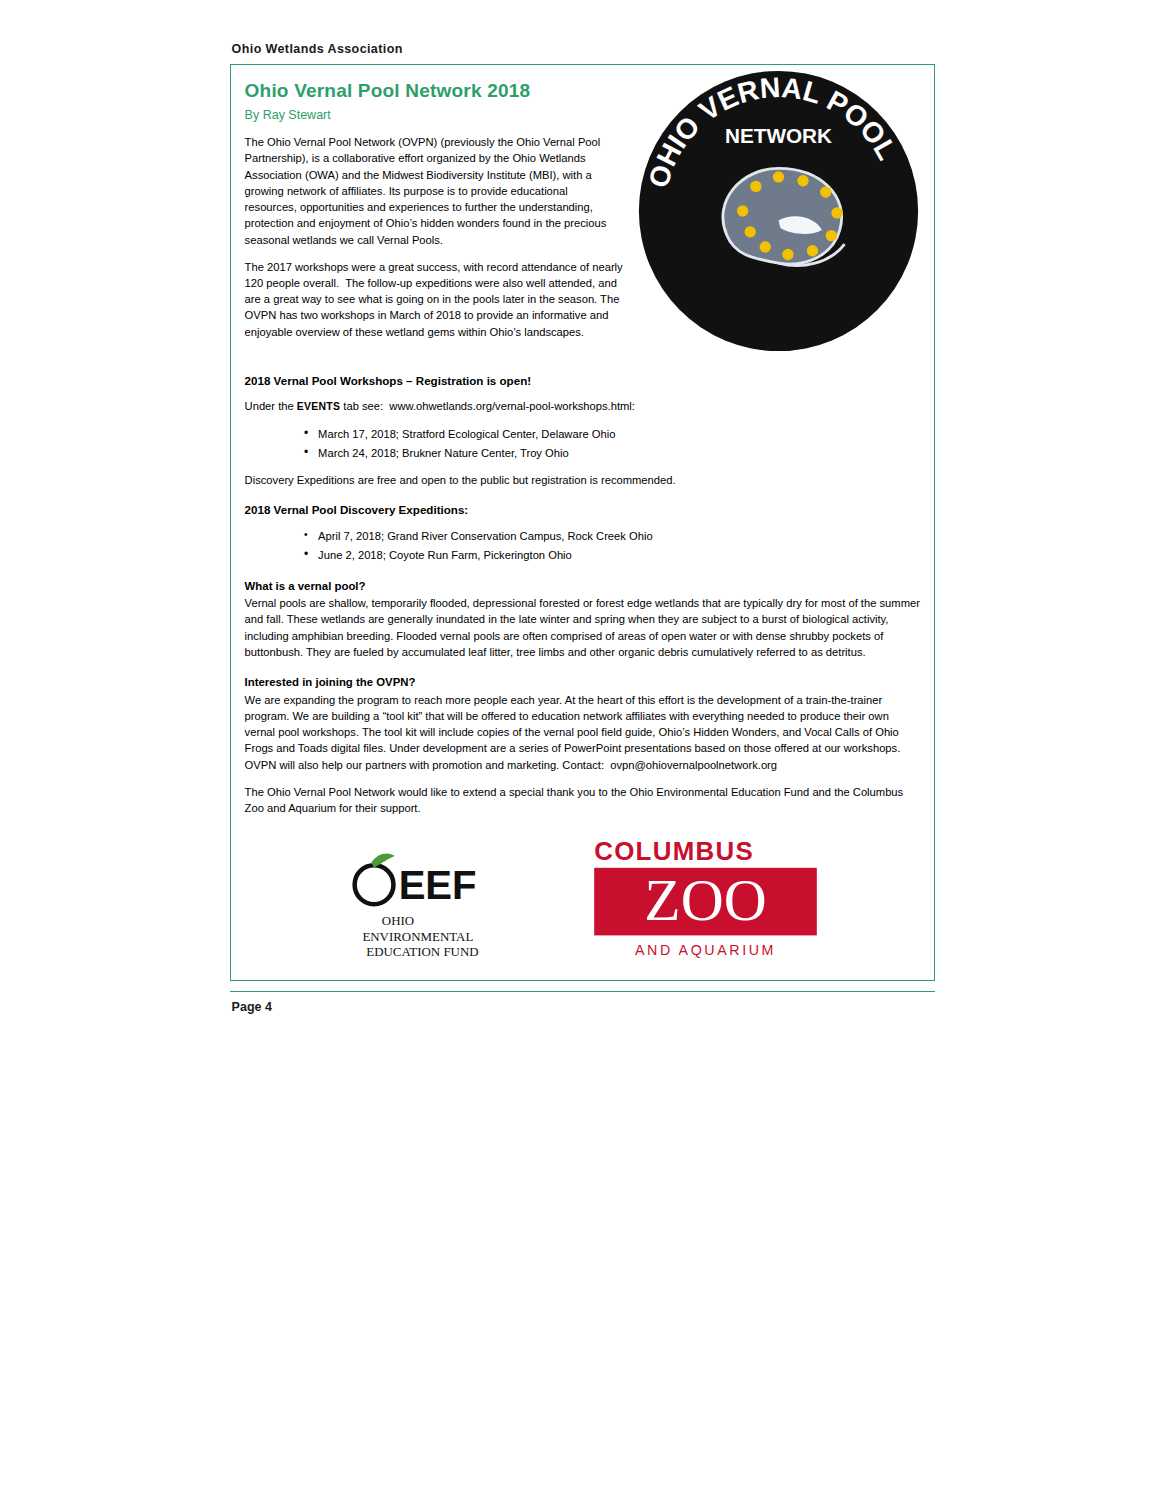Ohio Wetlands Association
Ohio Vernal Pool Network 2018
By Ray Stewart
The Ohio Vernal Pool Network (OVPN) (previously the Ohio Vernal Pool Partnership), is a collaborative effort organized by the Ohio Wetlands Association (OWA) and the Midwest Biodiversity Institute (MBI), with a growing network of affiliates. Its purpose is to provide educational resources, opportunities and experiences to further the understanding, protection and enjoyment of Ohio’s hidden wonders found in the precious seasonal wetlands we call Vernal Pools.
The 2017 workshops were a great success, with record attendance of nearly 120 people overall. The follow-up expeditions were also well attended, and are a great way to see what is going on in the pools later in the season. The OVPN has two workshops in March of 2018 to provide an informative and enjoyable overview of these wetland gems within Ohio’s landscapes.
2018 Vernal Pool Workshops – Registration is open!
Under the EVENTS tab see: www.ohwetlands.org/vernal-pool-workshops.html:
March 17, 2018; Stratford Ecological Center, Delaware Ohio
March 24, 2018; Brukner Nature Center, Troy Ohio
Discovery Expeditions are free and open to the public but registration is recommended.
2018 Vernal Pool Discovery Expeditions:
April 7, 2018; Grand River Conservation Campus, Rock Creek Ohio
June 2, 2018; Coyote Run Farm, Pickerington Ohio
What is a vernal pool?
Vernal pools are shallow, temporarily flooded, depressional forested or forest edge wetlands that are typically dry for most of the summer and fall. These wetlands are generally inundated in the late winter and spring when they are subject to a burst of biological activity, including amphibian breeding. Flooded vernal pools are often comprised of areas of open water or with dense shrubby pockets of buttonbush. They are fueled by accumulated leaf litter, tree limbs and other organic debris cumulatively referred to as detritus.
Interested in joining the OVPN?
We are expanding the program to reach more people each year. At the heart of this effort is the development of a train-the-trainer program. We are building a “tool kit” that will be offered to education network affiliates with everything needed to produce their own vernal pool workshops. The tool kit will include copies of the vernal pool field guide, Ohio’s Hidden Wonders, and Vocal Calls of Ohio Frogs and Toads digital files. Under development are a series of PowerPoint presentations based on those offered at our workshops. OVPN will also help our partners with promotion and marketing. Contact: ovpn@ohiovernalpoolnetwork.org
The Ohio Vernal Pool Network would like to extend a special thank you to the Ohio Environmental Education Fund and the Columbus Zoo and Aquarium for their support.
Page 4